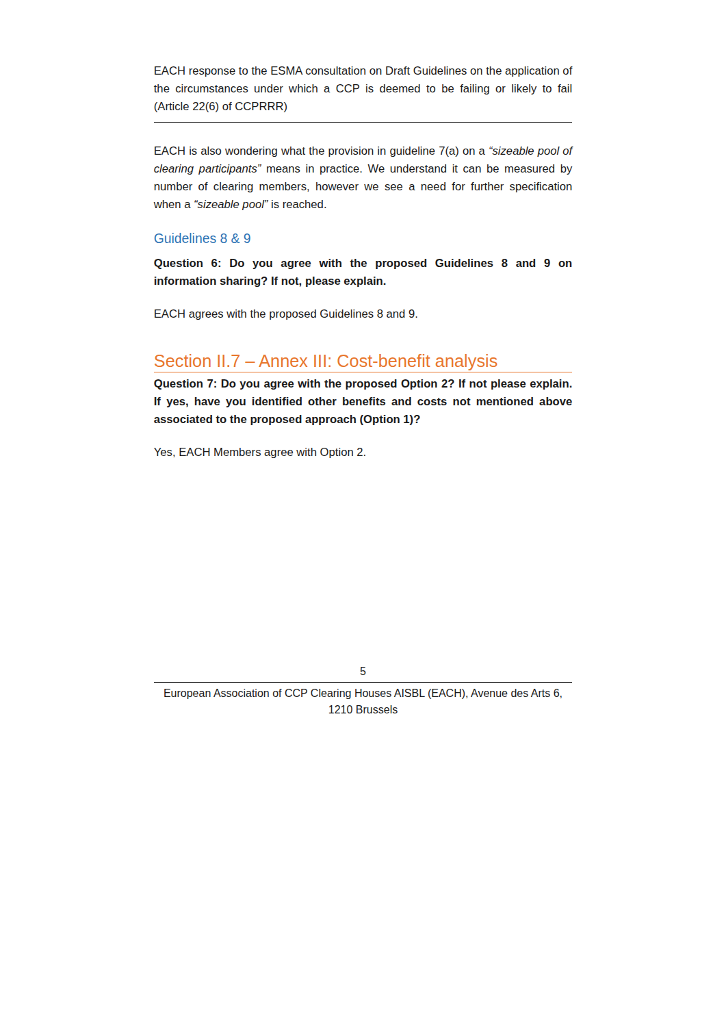EACH response to the ESMA consultation on Draft Guidelines on the application of the circumstances under which a CCP is deemed to be failing or likely to fail (Article 22(6) of CCPRRR)
EACH is also wondering what the provision in guideline 7(a) on a “sizeable pool of clearing participants” means in practice. We understand it can be measured by number of clearing members, however we see a need for further specification when a “sizeable pool” is reached.
Guidelines 8 & 9
Question 6: Do you agree with the proposed Guidelines 8 and 9 on information sharing? If not, please explain.
EACH agrees with the proposed Guidelines 8 and 9.
Section II.7 – Annex III: Cost-benefit analysis
Question 7: Do you agree with the proposed Option 2? If not please explain. If yes, have you identified other benefits and costs not mentioned above associated to the proposed approach (Option 1)?
Yes, EACH Members agree with Option 2.
5
European Association of CCP Clearing Houses AISBL (EACH), Avenue des Arts 6, 1210 Brussels